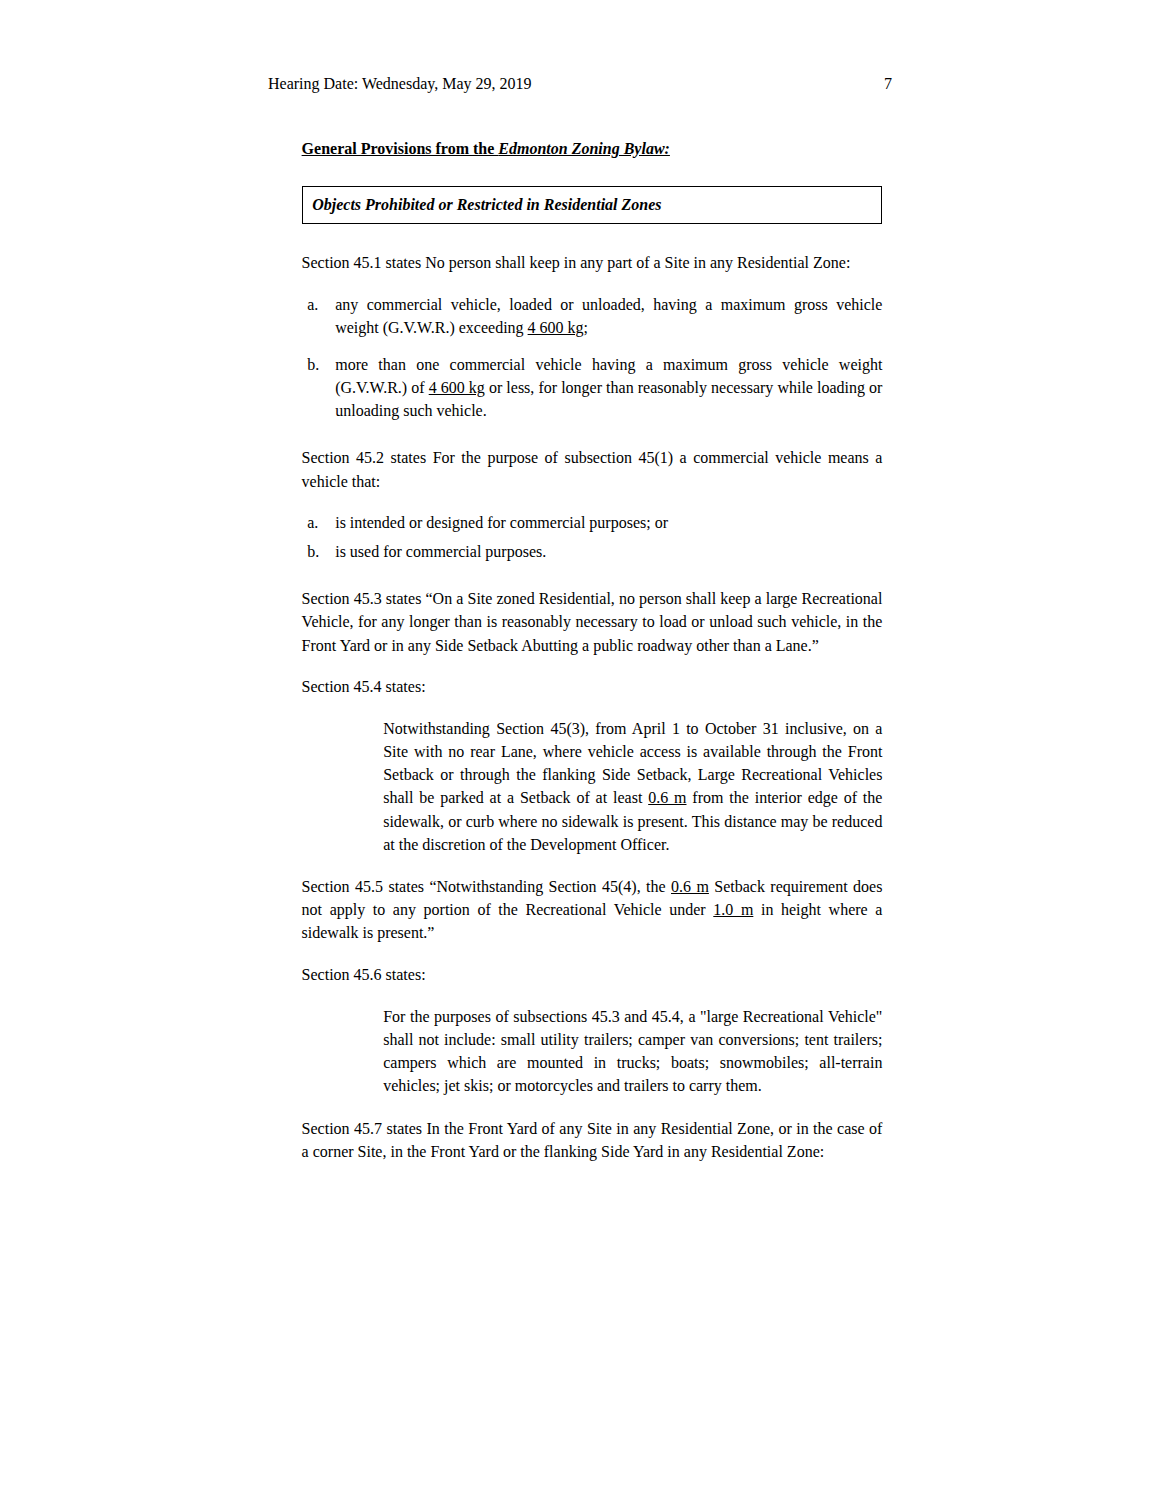Hearing Date: Wednesday, May 29, 2019
7
General Provisions from the Edmonton Zoning Bylaw:
Objects Prohibited or Restricted in Residential Zones
Section 45.1 states No person shall keep in any part of a Site in any Residential Zone:
any commercial vehicle, loaded or unloaded, having a maximum gross vehicle weight (G.V.W.R.) exceeding 4 600 kg;
more than one commercial vehicle having a maximum gross vehicle weight (G.V.W.R.) of 4 600 kg or less, for longer than reasonably necessary while loading or unloading such vehicle.
Section 45.2 states For the purpose of subsection 45(1) a commercial vehicle means a vehicle that:
is intended or designed for commercial purposes; or
is used for commercial purposes.
Section 45.3 states “On a Site zoned Residential, no person shall keep a large Recreational Vehicle, for any longer than is reasonably necessary to load or unload such vehicle, in the Front Yard or in any Side Setback Abutting a public roadway other than a Lane.”
Section 45.4 states:
Notwithstanding Section 45(3), from April 1 to October 31 inclusive, on a Site with no rear Lane, where vehicle access is available through the Front Setback or through the flanking Side Setback, Large Recreational Vehicles shall be parked at a Setback of at least 0.6 m from the interior edge of the sidewalk, or curb where no sidewalk is present. This distance may be reduced at the discretion of the Development Officer.
Section 45.5 states “Notwithstanding Section 45(4), the 0.6 m Setback requirement does not apply to any portion of the Recreational Vehicle under 1.0 m in height where a sidewalk is present.”
Section 45.6 states:
For the purposes of subsections 45.3 and 45.4, a "large Recreational Vehicle" shall not include: small utility trailers; camper van conversions; tent trailers; campers which are mounted in trucks; boats; snowmobiles; all-terrain vehicles; jet skis; or motorcycles and trailers to carry them.
Section 45.7 states In the Front Yard of any Site in any Residential Zone, or in the case of a corner Site, in the Front Yard or the flanking Side Yard in any Residential Zone: